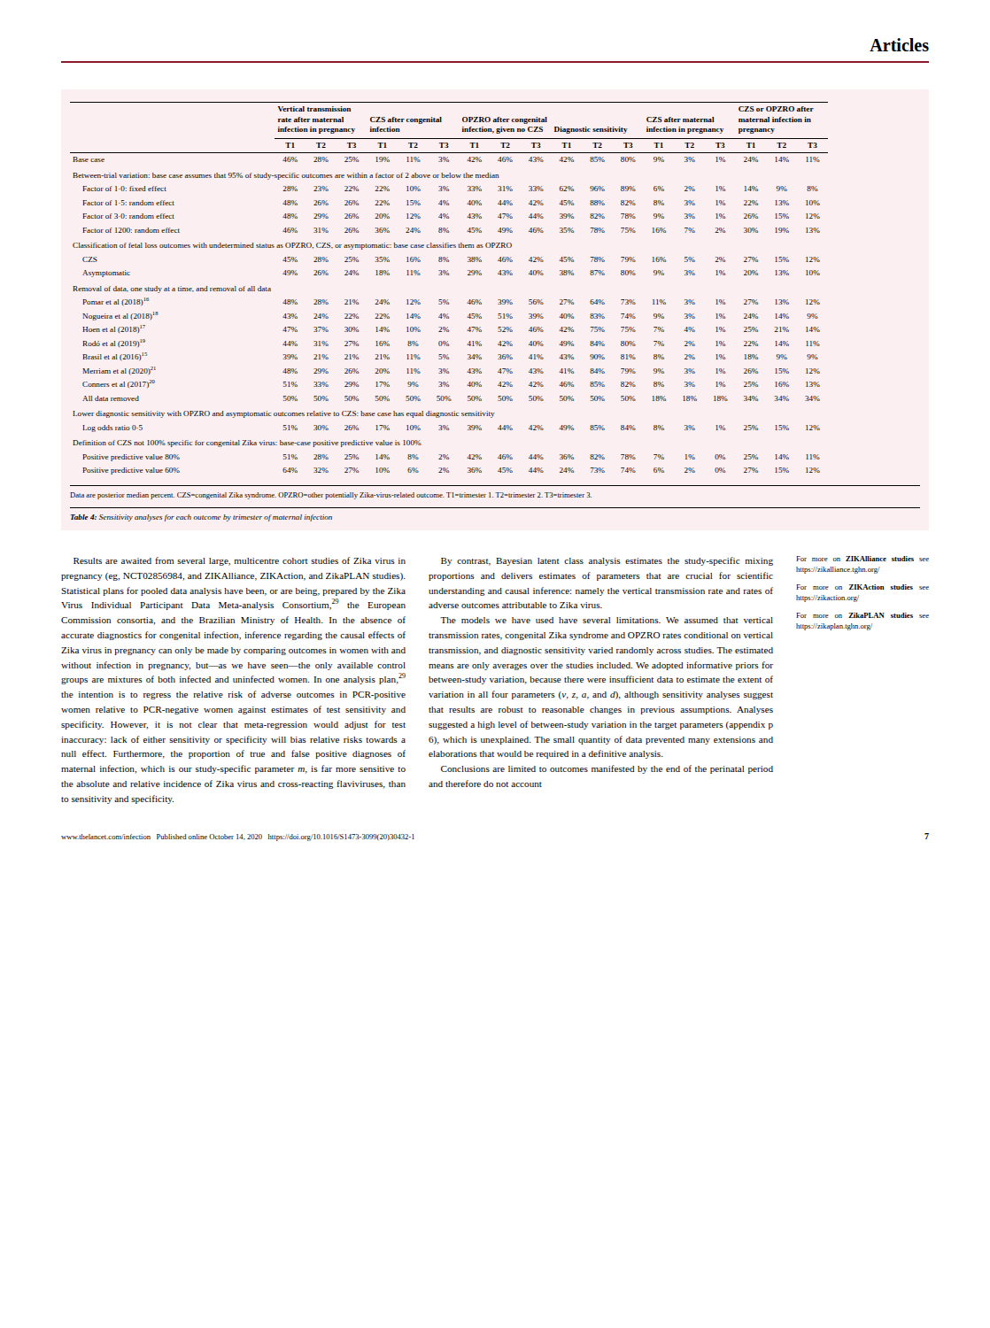Articles
| | Vertical transmission rate after maternal infection in pregnancy | CZS after congenital infection | OPZRO after congenital infection, given no CZS | Diagnostic sensitivity | CZS after maternal infection in pregnancy | CZS or OPZRO after maternal infection in pregnancy |
| --- | --- | --- | --- | --- | --- | --- |
| | T1 | T2 | T3 | T1 | T2 | T3 | T1 | T2 | T3 | T1 | T2 | T3 | T1 | T2 | T3 | T1 | T2 | T3 |
| Base case | 46% | 28% | 25% | 19% | 11% | 3% | 42% | 46% | 43% | 42% | 85% | 80% | 9% | 3% | 1% | 24% | 14% | 11% |
| Between-trial variation: base case assumes that 95% of study-specific outcomes are within a factor of 2 above or below the median |
| Factor of 1·0: fixed effect | 28% | 23% | 22% | 22% | 10% | 3% | 33% | 31% | 33% | 62% | 96% | 89% | 6% | 2% | 1% | 14% | 9% | 8% |
| Factor of 1·5: random effect | 48% | 26% | 26% | 22% | 15% | 4% | 40% | 44% | 42% | 45% | 88% | 82% | 8% | 3% | 1% | 22% | 13% | 10% |
| Factor of 3·0: random effect | 48% | 29% | 26% | 20% | 12% | 4% | 43% | 47% | 44% | 39% | 82% | 78% | 9% | 3% | 1% | 26% | 15% | 12% |
| Factor of 1200: random effect | 46% | 31% | 26% | 36% | 24% | 8% | 45% | 49% | 46% | 35% | 78% | 75% | 16% | 7% | 2% | 30% | 19% | 13% |
| Classification of fetal loss outcomes with undetermined status as OPZRO, CZS, or asymptomatic: base case classifies them as OPZRO |
| CZS | 45% | 28% | 25% | 35% | 16% | 8% | 38% | 46% | 42% | 45% | 78% | 79% | 16% | 5% | 2% | 27% | 15% | 12% |
| Asymptomatic | 49% | 26% | 24% | 18% | 11% | 3% | 29% | 43% | 40% | 38% | 87% | 80% | 9% | 3% | 1% | 20% | 13% | 10% |
| Removal of data, one study at a time, and removal of all data |
| Pomar et al (2018) 16 | 48% | 28% | 21% | 24% | 12% | 5% | 46% | 39% | 56% | 27% | 64% | 73% | 11% | 3% | 1% | 27% | 13% | 12% |
| Nogueira et al (2018) 18 | 43% | 24% | 22% | 22% | 14% | 4% | 45% | 51% | 39% | 40% | 83% | 74% | 9% | 3% | 1% | 24% | 14% | 9% |
| Hoen et al (2018) 17 | 47% | 37% | 30% | 14% | 10% | 2% | 47% | 52% | 46% | 42% | 75% | 75% | 7% | 4% | 1% | 25% | 21% | 14% |
| Rodó et al (2019) 19 | 44% | 31% | 27% | 16% | 8% | 0% | 41% | 42% | 40% | 49% | 84% | 80% | 7% | 2% | 1% | 22% | 14% | 11% |
| Brasil et al (2016) 15 | 39% | 21% | 21% | 21% | 11% | 5% | 34% | 36% | 41% | 43% | 90% | 81% | 8% | 2% | 1% | 18% | 9% | 9% |
| Merriam et al (2020) 21 | 48% | 29% | 26% | 20% | 11% | 3% | 43% | 47% | 43% | 41% | 84% | 79% | 9% | 3% | 1% | 26% | 15% | 12% |
| Conners et al (2017) 20 | 51% | 33% | 29% | 17% | 9% | 3% | 40% | 42% | 42% | 46% | 85% | 82% | 8% | 3% | 1% | 25% | 16% | 13% |
| All data removed | 50% | 50% | 50% | 50% | 50% | 50% | 50% | 50% | 50% | 50% | 50% | 50% | 18% | 18% | 18% | 34% | 34% | 34% |
| Lower diagnostic sensitivity with OPZRO and asymptomatic outcomes relative to CZS: base case has equal diagnostic sensitivity |
| Log odds ratio 0·5 | 51% | 30% | 26% | 17% | 10% | 3% | 39% | 44% | 42% | 49% | 85% | 84% | 8% | 3% | 1% | 25% | 15% | 12% |
| Definition of CZS not 100% specific for congenital Zika virus: base-case positive predictive value is 100% |
| Positive predictive value 80% | 51% | 28% | 25% | 14% | 8% | 2% | 42% | 46% | 44% | 36% | 82% | 78% | 7% | 1% | 0% | 25% | 14% | 11% |
| Positive predictive value 60% | 64% | 32% | 27% | 10% | 6% | 2% | 36% | 45% | 44% | 24% | 73% | 74% | 6% | 2% | 0% | 27% | 15% | 12% |
Data are posterior median percent. CZS=congenital Zika syndrome. OPZRO=other potentially Zika-virus-related outcome. T1=trimester 1. T2=trimester 2. T3=trimester 3.
Table 4: Sensitivity analyses for each outcome by trimester of maternal infection
Results are awaited from several large, multicentre cohort studies of Zika virus in pregnancy (eg, NCT02856984, and ZIKAlliance, ZIKAction, and ZikaPLAN studies). Statistical plans for pooled data analysis have been, or are being, prepared by the Zika Virus Individual Participant Data Meta-analysis Consortium,29 the European Commission consortia, and the Brazilian Ministry of Health. In the absence of accurate diagnostics for congenital infection, inference regarding the causal effects of Zika virus in pregnancy can only be made by comparing outcomes in women with and without infection in pregnancy, but—as we have seen—the only available control groups are mixtures of both infected and uninfected women. In one analysis plan,29 the intention is to regress the relative risk of adverse outcomes in PCR-positive women relative to PCR-negative women against estimates of test sensitivity and specificity. However, it is not clear that meta-regression would adjust for test inaccuracy: lack of either sensitivity or specificity will bias relative risks towards a null effect. Furthermore, the proportion of true and false positive diagnoses of maternal infection, which is our study-specific parameter m, is far more sensitive to the absolute and relative incidence of Zika virus and cross-reacting flaviviruses, than to sensitivity and specificity.
By contrast, Bayesian latent class analysis estimates the study-specific mixing proportions and delivers estimates of parameters that are crucial for scientific understanding and causal inference: namely the vertical transmission rate and rates of adverse outcomes attributable to Zika virus.
The models we have used have several limitations. We assumed that vertical transmission rates, congenital Zika syndrome and OPZRO rates conditional on vertical transmission, and diagnostic sensitivity varied randomly across studies. The estimated means are only averages over the studies included. We adopted informative priors for between-study variation, because there were insufficient data to estimate the extent of variation in all four parameters (v, z, a, and d), although sensitivity analyses suggest that results are robust to reasonable changes in previous assumptions. Analyses suggested a high level of between-study variation in the target parameters (appendix p 6), which is unexplained. The small quantity of data prevented many extensions and elaborations that would be required in a definitive analysis.
Conclusions are limited to outcomes manifested by the end of the perinatal period and therefore do not account
For more on ZIKAlliance studies see https://zikalliance.tghn.org/
For more on ZIKAction studies see https://zikaction.org/
For more on ZikaPLAN studies see https://zikaplan.tghn.org/
www.thelancet.com/infection Published online October 14, 2020 https://doi.org/10.1016/S1473-3099(20)30432-1
7